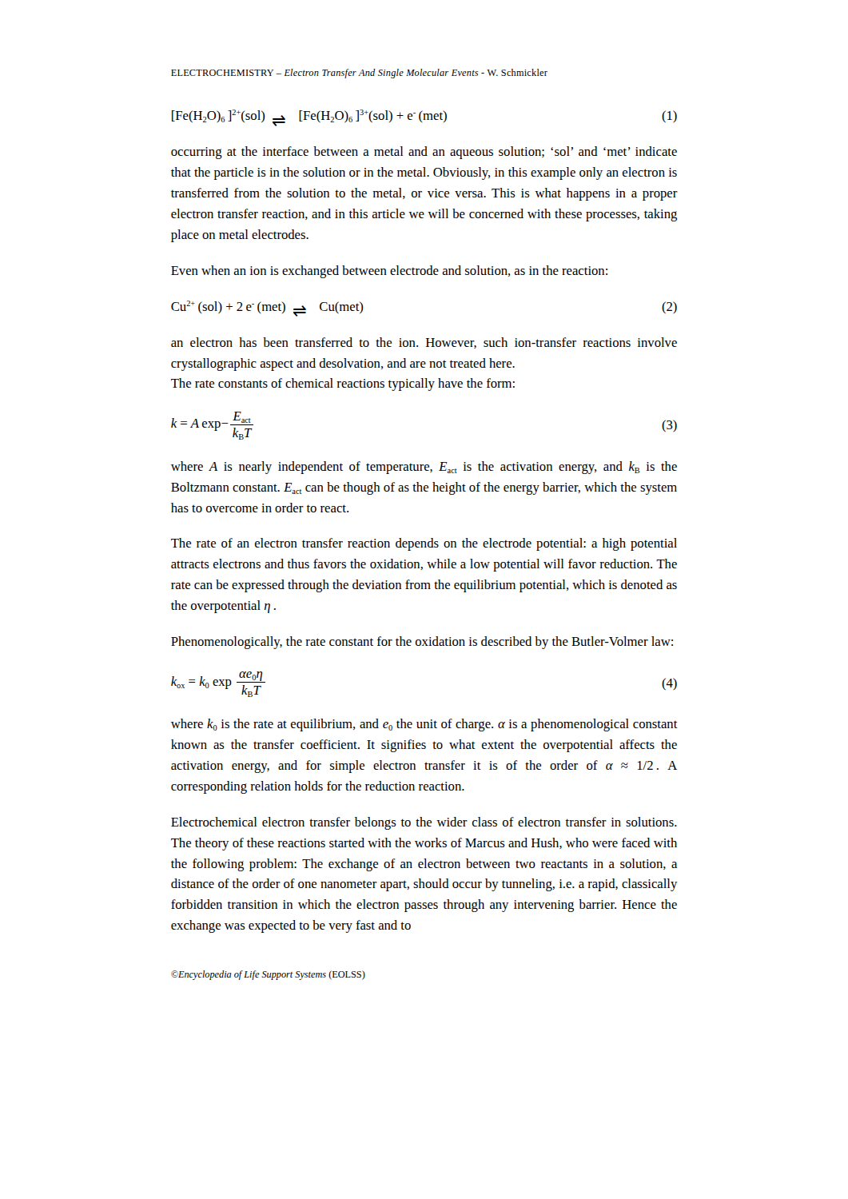Electrochemistry – Electron Transfer And Single Molecular Events - W. Schmickler
[Fe(H2O)6 ]2+(sol) [Fe(H2O)6 ]3+(sol) + e- (met) (1)
occurring at the interface between a metal and an aqueous solution; ‘sol’ and ‘met’ indicate that the particle is in the solution or in the metal. Obviously, in this example only an electron is transferred from the solution to the metal, or vice versa. This is what happens in a proper electron transfer reaction, and in this article we will be concerned with these processes, taking place on metal electrodes.
Even when an ion is exchanged between electrode and solution, as in the reaction:
Cu2+ (sol) + 2 e- (met) Cu(met) (2)
an electron has been transferred to the ion. However, such ion-transfer reactions involve crystallographic aspect and desolvation, and are not treated here.
The rate constants of chemical reactions typically have the form:
k = A exp−Eact kBT (3)
where A is nearly independent of temperature, Eact is the activation energy, and kB is the Boltzmann constant. Eact can be though of as the height of the energy barrier, which the system has to overcome in order to react.
The rate of an electron transfer reaction depends on the electrode potential: a high potential attracts electrons and thus favors the oxidation, while a low potential will favor reduction. The rate can be expressed through the deviation from the equilibrium potential, which is denoted as the overpotential η .
Phenomenologically, the rate constant for the oxidation is described by the Butler-Volmer law:
kox = k0 exp αe0η kBT (4)
where k0 is the rate at equilibrium, and e0 the unit of charge. α is a phenomenological constant known as the transfer coefficient. It signifies to what extent the overpotential affects the activation energy, and for simple electron transfer it is of the order of α ≈ 1/2 . A corresponding relation holds for the reduction reaction.
Electrochemical electron transfer belongs to the wider class of electron transfer in solutions. The theory of these reactions started with the works of Marcus and Hush, who were faced with the following problem: The exchange of an electron between two reactants in a solution, a distance of the order of one nanometer apart, should occur by tunneling, i.e. a rapid, classically forbidden transition in which the electron passes through any intervening barrier. Hence the exchange was expected to be very fast and to
©Encyclopedia of Life Support Systems (EOLSS)